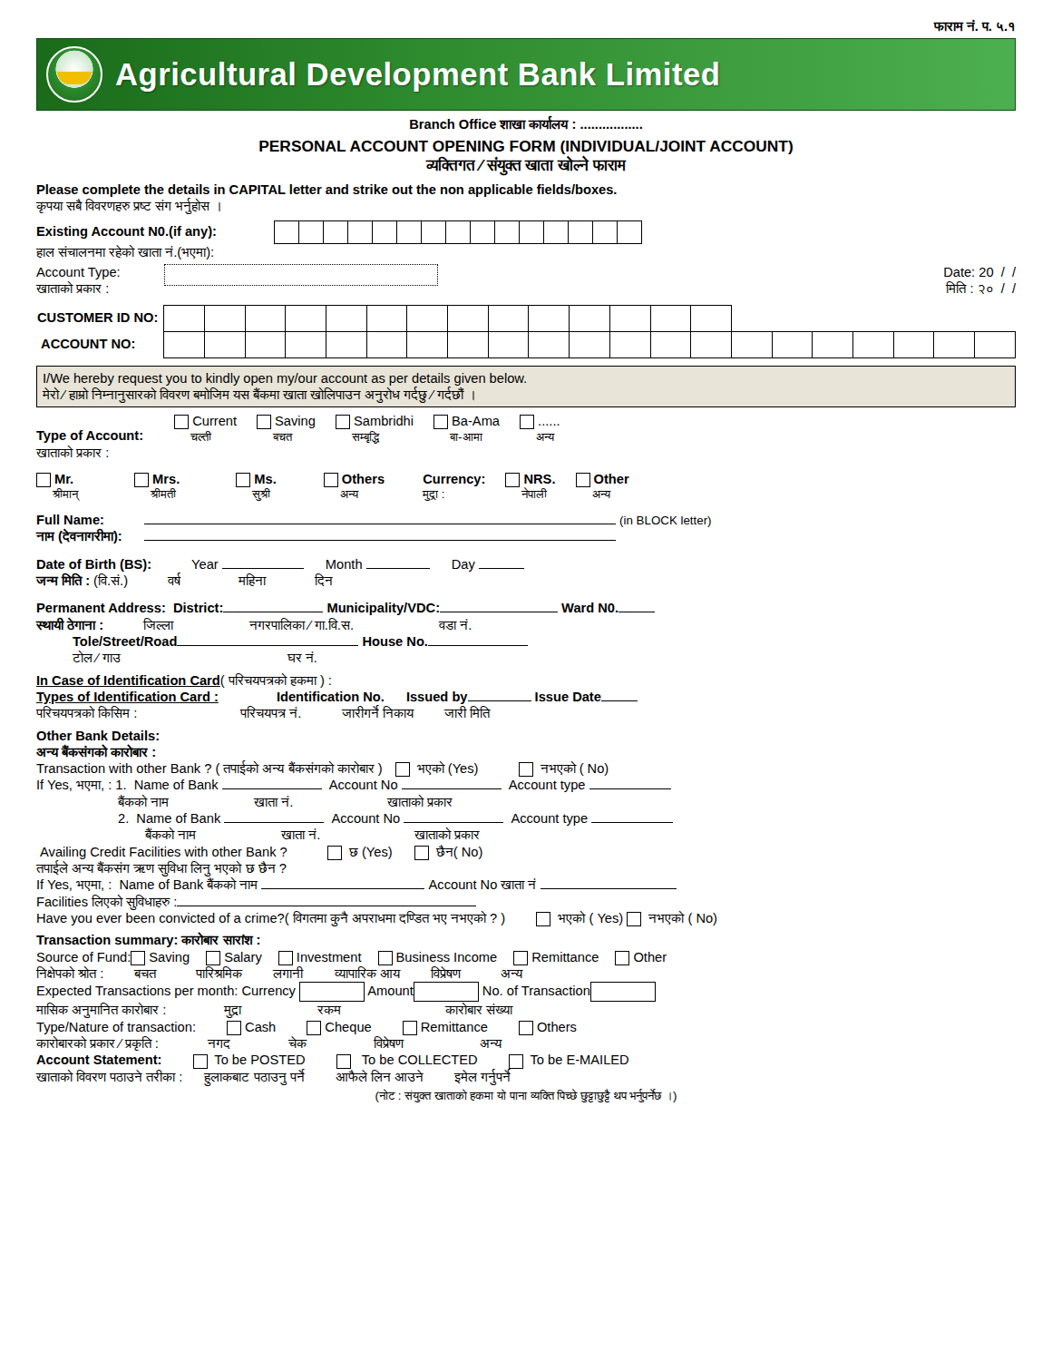फाराम नं. प. ५.१
Agricultural Development Bank Limited
Branch Office शाखा कार्यालय : .................
PERSONAL ACCOUNT OPENING FORM (INDIVIDUAL/JOINT ACCOUNT)
व्यक्तिगत ⁄ संयुक्त खाता खोल्ने फाराम
Please complete the details in CAPITAL letter and strike out the non applicable fields/boxes.
कृपया सबै विवरणहरु प्रष्ट संग भर्नुहोस ।
Existing Account N0.(if any):
हाल संचालनमा रहेको खाता नं.(भएमा):
Account Type:
खाताको प्रकार :
Date: 20 / /
मिति : २० / /
| CUSTOMER ID NO: | | | | | | | | | | | | | | | | | | | | | |
| ACCOUNT NO: | | | | | | | | | | | | | | | | | | | | | |
I/We hereby request you to kindly open my/our account as per details given below.
मेरो ⁄ हाम्रो निम्नानुसारको विवरण बमोजिम यस बैंकमा खाता खोलिपाउन अनुरोध गर्दछु ⁄ गर्दछौं ।
Type of Account: Current चल्ती Saving बचत Sambridhi सम्बृद्धि Ba-Ama बा-आमा ...... अन्य
खाताको प्रकार :
Mr. श्रीमान् Mrs. श्रीमती Ms. सुश्री Others अन्य Currency: मुद्रा : NRS. नेपाली Other अन्य
Full Name: (in BLOCK letter)
नाम (देवनागरीमा):
Date of Birth (BS): Year Month Day
जन्म मिति : (वि.सं.) वर्ष महिना दिन
Permanent Address: District: Municipality/VDC: Ward N0.
स्थायी ठेगाना : जिल्ला नगरपालिका ⁄ गा.वि.स. वडा नं.
Tole/Street/Road House No.
टोल ⁄ गाउ घर नं.
In Case of Identification Card( परिचयपत्रको हकमा ) :
Types of Identification Card : Identification No. Issued by Issue Date
परिचयपत्रको किसिम : परिचयपत्र नं. जारीगर्ने निकाय जारी मिति
Other Bank Details:
अन्य बैंकसंगको कारोबार :
Transaction with other Bank ? ( तपाईको अन्य बैंकसंगको कारोबार ) भएको (Yes) नभएको ( No)
If Yes, भएमा, : 1. Name of Bank Account No Account type
बैंकको नाम खाता नं. खाताको प्रकार
2. Name of Bank Account No Account type
बैंकको नाम खाता नं. खाताको प्रकार
Availing Credit Facilities with other Bank ? छ (Yes) छैन( No)
तपाईले अन्य बैंकसंग ऋण सुविधा लिनु भएको छ छैन ?
If Yes, भएमा, : Name of Bank बैंकको नाम Account No खाता नं
Facilities लिएको सुविधाहरु :
Have you ever been convicted of a crime?( विगतमा कुनै अपराधमा दण्डित भए नभएको ? ) भएको ( Yes) नभएको ( No)
Transaction summary: कारोबार सारांश :
Source of Fund: Saving Salary Investment Business Income Remittance Other
निक्षेपको श्रोत : बचत पारिश्रमिक लगानी व्यापारिक आय विप्रेषण अन्य
Expected Transactions per month: Currency Amount No. of Transaction
मासिक अनुमानित कारोबार : मुद्रा रकम कारोबार संख्या
Type/Nature of transaction: Cash Cheque Remittance Others
कारोबारको प्रकार ⁄ प्रकृति : नगद चेक विप्रेषण अन्य
Account Statement: To be POSTED To be COLLECTED To be E-MAILED
खाताको विवरण पठाउने तरीका : हुलाकबाट पठाउनु पर्ने आफैले लिन आउने इमेल गर्नुपर्ने
(नोट : संयुक्त खाताको हकमा यो पाना व्यक्ति पिच्छे छुट्टाछुट्टै थप भर्नुपर्नेछ ।)